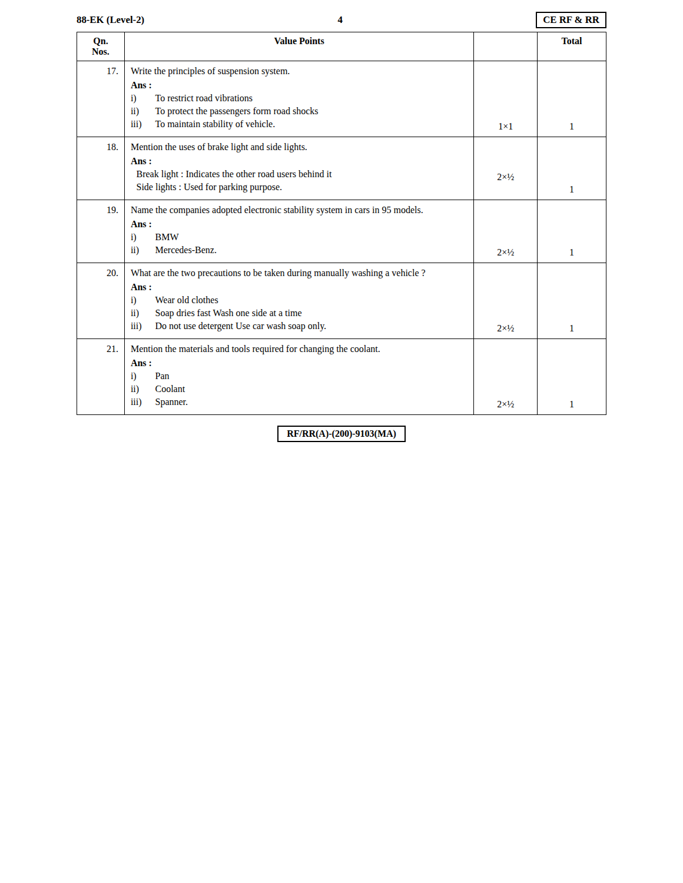88-EK (Level-2)
4
CE RF & RR
| Qn. Nos. | Value Points | | Total |
| --- | --- | --- | --- |
| 17. | Write the principles of suspension system. Ans : i) To restrict road vibrations ii) To protect the passengers form road shocks iii) To maintain stability of vehicle. | 1×1 | 1 |
| 18. | Mention the uses of brake light and side lights. Ans : Break light : Indicates the other road users behind it Side lights : Used for parking purpose. | 2×½ | 1 |
| 19. | Name the companies adopted electronic stability system in cars in 95 models. Ans : i) BMW ii) Mercedes-Benz. | 2×½ | 1 |
| 20. | What are the two precautions to be taken during manually washing a vehicle ? Ans : i) Wear old clothes ii) Soap dries fast Wash one side at a time iii) Do not use detergent Use car wash soap only. | 2×½ | 1 |
| 21. | Mention the materials and tools required for changing the coolant. Ans : i) Pan ii) Coolant iii) Spanner. | 2×½ | 1 |
RF/RR(A)-(200)-9103(MA)